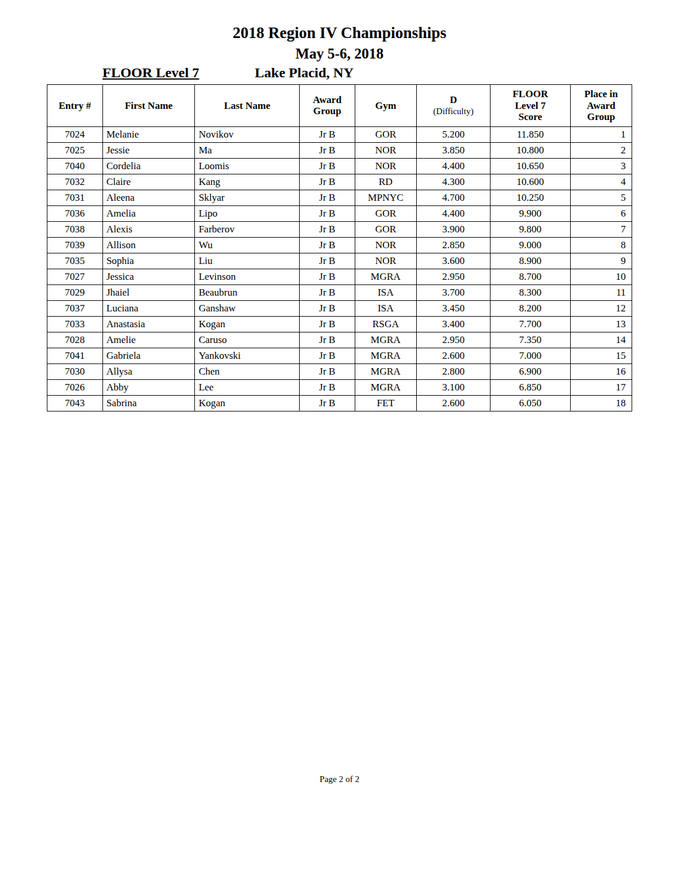2018 Region IV Championships
May 5-6, 2018
FLOOR Level 7 Lake Placid, NY
| Entry # | First Name | Last Name | Award Group | Gym | D (Difficulty) | FLOOR Level 7 Score | Place in Award Group |
| --- | --- | --- | --- | --- | --- | --- | --- |
| 7024 | Melanie | Novikov | Jr B | GOR | 5.200 | 11.850 | 1 |
| 7025 | Jessie | Ma | Jr B | NOR | 3.850 | 10.800 | 2 |
| 7040 | Cordelia | Loomis | Jr B | NOR | 4.400 | 10.650 | 3 |
| 7032 | Claire | Kang | Jr B | RD | 4.300 | 10.600 | 4 |
| 7031 | Aleena | Sklyar | Jr B | MPNYC | 4.700 | 10.250 | 5 |
| 7036 | Amelia | Lipo | Jr B | GOR | 4.400 | 9.900 | 6 |
| 7038 | Alexis | Farberov | Jr B | GOR | 3.900 | 9.800 | 7 |
| 7039 | Allison | Wu | Jr B | NOR | 2.850 | 9.000 | 8 |
| 7035 | Sophia | Liu | Jr B | NOR | 3.600 | 8.900 | 9 |
| 7027 | Jessica | Levinson | Jr B | MGRA | 2.950 | 8.700 | 10 |
| 7029 | Jhaiel | Beaubrun | Jr B | ISA | 3.700 | 8.300 | 11 |
| 7037 | Luciana | Ganshaw | Jr B | ISA | 3.450 | 8.200 | 12 |
| 7033 | Anastasia | Kogan | Jr B | RSGA | 3.400 | 7.700 | 13 |
| 7028 | Amelie | Caruso | Jr B | MGRA | 2.950 | 7.350 | 14 |
| 7041 | Gabriela | Yankovski | Jr B | MGRA | 2.600 | 7.000 | 15 |
| 7030 | Allysa | Chen | Jr B | MGRA | 2.800 | 6.900 | 16 |
| 7026 | Abby | Lee | Jr B | MGRA | 3.100 | 6.850 | 17 |
| 7043 | Sabrina | Kogan | Jr B | FET | 2.600 | 6.050 | 18 |
Page 2 of 2